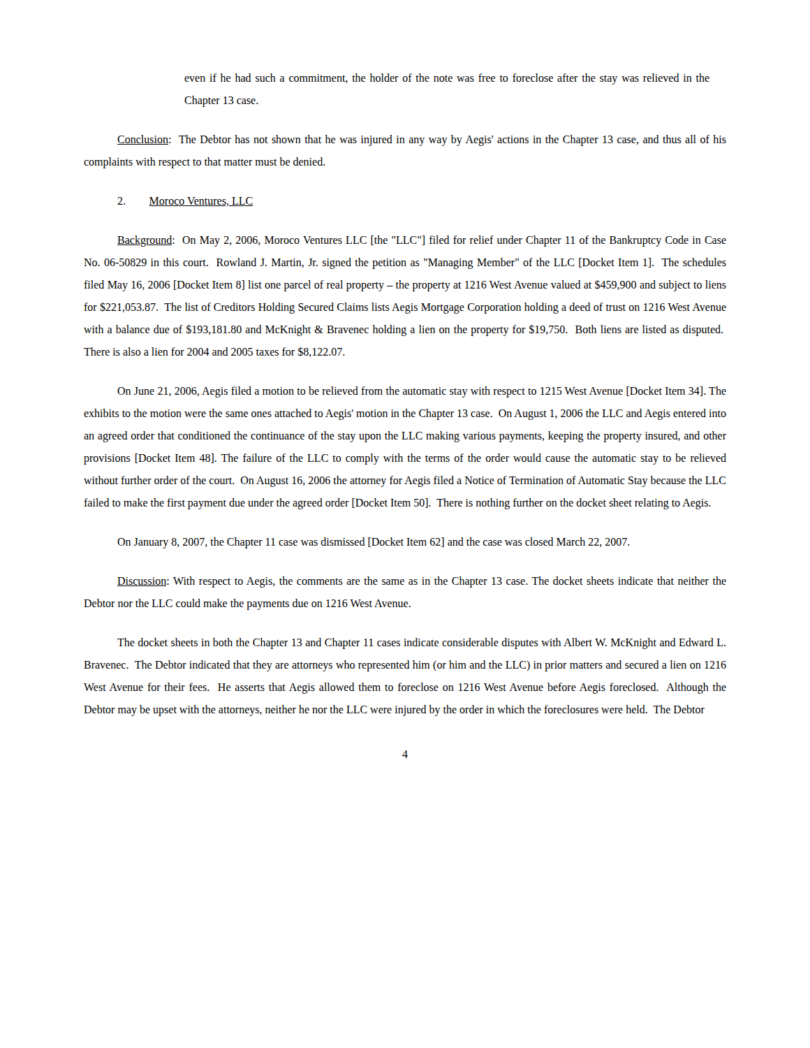even if he had such a commitment, the holder of the note was free to foreclose after the stay was relieved in the Chapter 13 case.
Conclusion: The Debtor has not shown that he was injured in any way by Aegis' actions in the Chapter 13 case, and thus all of his complaints with respect to that matter must be denied.
2.Moroco Ventures, LLC
Background: On May 2, 2006, Moroco Ventures LLC [the "LLC"] filed for relief under Chapter 11 of the Bankruptcy Code in Case No. 06-50829 in this court. Rowland J. Martin, Jr. signed the petition as "Managing Member" of the LLC [Docket Item 1]. The schedules filed May 16, 2006 [Docket Item 8] list one parcel of real property – the property at 1216 West Avenue valued at $459,900 and subject to liens for $221,053.87. The list of Creditors Holding Secured Claims lists Aegis Mortgage Corporation holding a deed of trust on 1216 West Avenue with a balance due of $193,181.80 and McKnight & Bravenec holding a lien on the property for $19,750. Both liens are listed as disputed. There is also a lien for 2004 and 2005 taxes for $8,122.07.
On June 21, 2006, Aegis filed a motion to be relieved from the automatic stay with respect to 1215 West Avenue [Docket Item 34]. The exhibits to the motion were the same ones attached to Aegis' motion in the Chapter 13 case. On August 1, 2006 the LLC and Aegis entered into an agreed order that conditioned the continuance of the stay upon the LLC making various payments, keeping the property insured, and other provisions [Docket Item 48]. The failure of the LLC to comply with the terms of the order would cause the automatic stay to be relieved without further order of the court. On August 16, 2006 the attorney for Aegis filed a Notice of Termination of Automatic Stay because the LLC failed to make the first payment due under the agreed order [Docket Item 50]. There is nothing further on the docket sheet relating to Aegis.
On January 8, 2007, the Chapter 11 case was dismissed [Docket Item 62] and the case was closed March 22, 2007.
Discussion: With respect to Aegis, the comments are the same as in the Chapter 13 case. The docket sheets indicate that neither the Debtor nor the LLC could make the payments due on 1216 West Avenue.
The docket sheets in both the Chapter 13 and Chapter 11 cases indicate considerable disputes with Albert W. McKnight and Edward L. Bravenec. The Debtor indicated that they are attorneys who represented him (or him and the LLC) in prior matters and secured a lien on 1216 West Avenue for their fees. He asserts that Aegis allowed them to foreclose on 1216 West Avenue before Aegis foreclosed. Although the Debtor may be upset with the attorneys, neither he nor the LLC were injured by the order in which the foreclosures were held. The Debtor
4